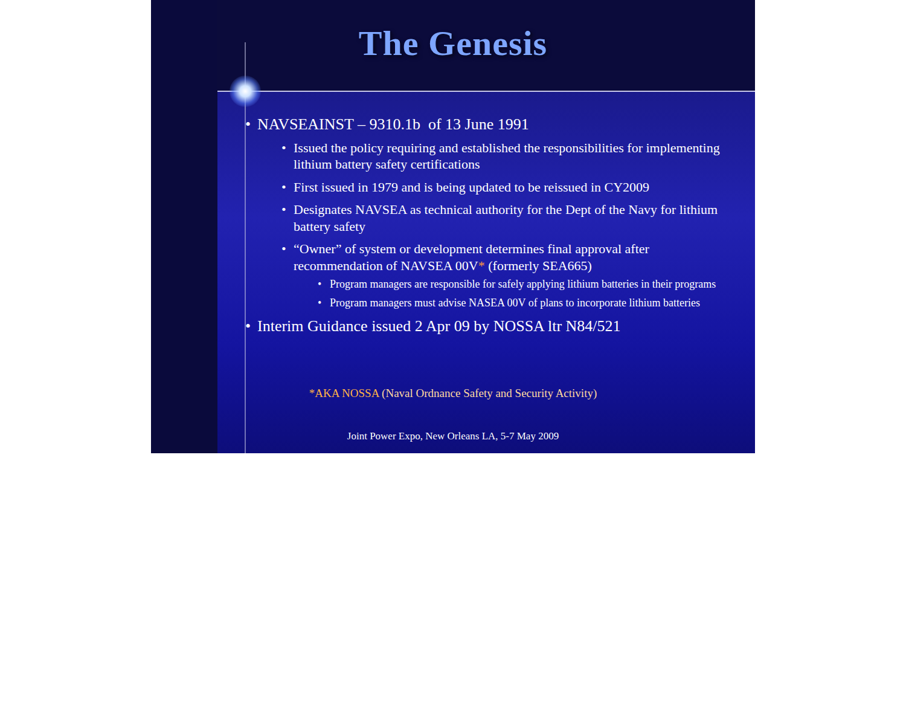The Genesis
NAVSEAINST – 9310.1b of 13 June 1991
Issued the policy requiring and established the responsibilities for implementing lithium battery safety certifications
First issued in 1979 and is being updated to be reissued in CY2009
Designates NAVSEA as technical authority for the Dept of the Navy for lithium battery safety
“Owner” of system or development determines final approval after recommendation of NAVSEA 00V* (formerly SEA665)
Program managers are responsible for safely applying lithium batteries in their programs
Program managers must advise NASEA 00V of plans to incorporate lithium batteries
Interim Guidance issued 2 Apr 09 by NOSSA ltr N84/521
*AKA NOSSA (Naval Ordnance Safety and Security Activity)
Joint Power Expo, New Orleans LA, 5-7 May 2009